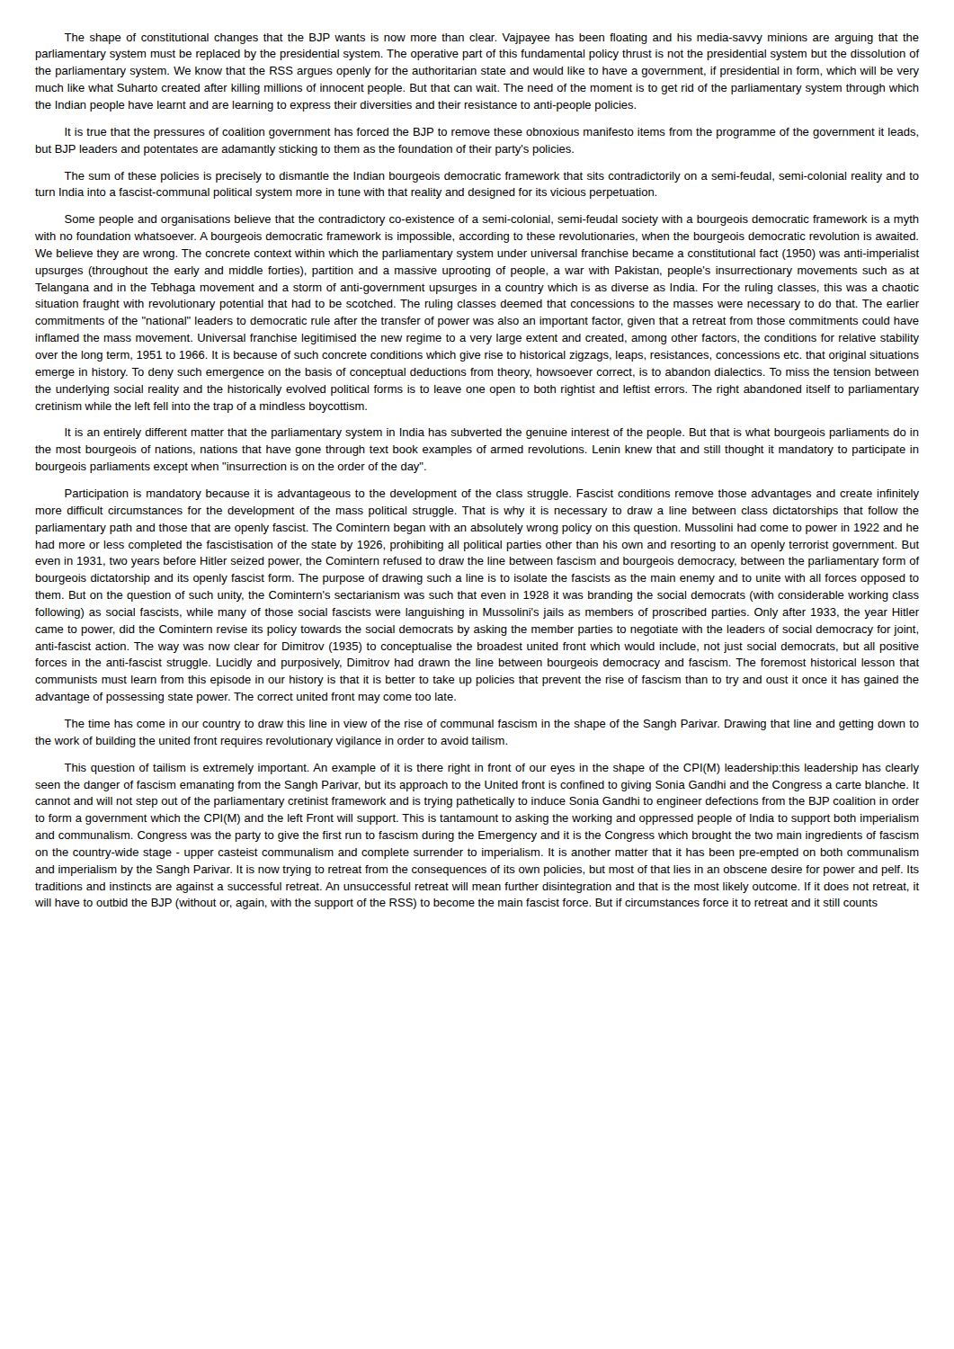The shape of constitutional changes that the BJP wants is now more than clear. Vajpayee has been floating and his media-savvy minions are arguing that the parliamentary system must be replaced by the presidential system. The operative part of this fundamental policy thrust is not the presidential system but the dissolution of the parliamentary system. We know that the RSS argues openly for the authoritarian state and would like to have a government, if presidential in form, which will be very much like what Suharto created after killing millions of innocent people. But that can wait. The need of the moment is to get rid of the parliamentary system through which the Indian people have learnt and are learning to express their diversities and their resistance to anti-people policies.
It is true that the pressures of coalition government has forced the BJP to remove these obnoxious manifesto items from the programme of the government it leads, but BJP leaders and potentates are adamantly sticking to them as the foundation of their party's policies.
The sum of these policies is precisely to dismantle the Indian bourgeois democratic framework that sits contradictorily on a semi-feudal, semi-colonial reality and to turn India into a fascist-communal political system more in tune with that reality and designed for its vicious perpetuation.
Some people and organisations believe that the contradictory co-existence of a semi-colonial, semi-feudal society with a bourgeois democratic framework is a myth with no foundation whatsoever. A bourgeois democratic framework is impossible, according to these revolutionaries, when the bourgeois democratic revolution is awaited. We believe they are wrong. The concrete context within which the parliamentary system under universal franchise became a constitutional fact (1950) was anti-imperialist upsurges (throughout the early and middle forties), partition and a massive uprooting of people, a war with Pakistan, people's insurrectionary movements such as at Telangana and in the Tebhaga movement and a storm of anti-government upsurges in a country which is as diverse as India. For the ruling classes, this was a chaotic situation fraught with revolutionary potential that had to be scotched. The ruling classes deemed that concessions to the masses were necessary to do that. The earlier commitments of the "national" leaders to democratic rule after the transfer of power was also an important factor, given that a retreat from those commitments could have inflamed the mass movement. Universal franchise legitimised the new regime to a very large extent and created, among other factors, the conditions for relative stability over the long term, 1951 to 1966. It is because of such concrete conditions which give rise to historical zigzags, leaps, resistances, concessions etc. that original situations emerge in history. To deny such emergence on the basis of conceptual deductions from theory, howsoever correct, is to abandon dialectics. To miss the tension between the underlying social reality and the historically evolved political forms is to leave one open to both rightist and leftist errors. The right abandoned itself to parliamentary cretinism while the left fell into the trap of a mindless boycottism.
It is an entirely different matter that the parliamentary system in India has subverted the genuine interest of the people. But that is what bourgeois parliaments do in the most bourgeois of nations, nations that have gone through text book examples of armed revolutions. Lenin knew that and still thought it mandatory to participate in bourgeois parliaments except when "insurrection is on the order of the day".
Participation is mandatory because it is advantageous to the development of the class struggle. Fascist conditions remove those advantages and create infinitely more difficult circumstances for the development of the mass political struggle. That is why it is necessary to draw a line between class dictatorships that follow the parliamentary path and those that are openly fascist. The Comintern began with an absolutely wrong policy on this question. Mussolini had come to power in 1922 and he had more or less completed the fascistisation of the state by 1926, prohibiting all political parties other than his own and resorting to an openly terrorist government. But even in 1931, two years before Hitler seized power, the Comintern refused to draw the line between fascism and bourgeois democracy, between the parliamentary form of bourgeois dictatorship and its openly fascist form. The purpose of drawing such a line is to isolate the fascists as the main enemy and to unite with all forces opposed to them. But on the question of such unity, the Comintern's sectarianism was such that even in 1928 it was branding the social democrats (with considerable working class following) as social fascists, while many of those social fascists were languishing in Mussolini's jails as members of proscribed parties. Only after 1933, the year Hitler came to power, did the Comintern revise its policy towards the social democrats by asking the member parties to negotiate with the leaders of social democracy for joint, anti-fascist action. The way was now clear for Dimitrov (1935) to conceptualise the broadest united front which would include, not just social democrats, but all positive forces in the anti-fascist struggle. Lucidly and purposively, Dimitrov had drawn the line between bourgeois democracy and fascism. The foremost historical lesson that communists must learn from this episode in our history is that it is better to take up policies that prevent the rise of fascism than to try and oust it once it has gained the advantage of possessing state power. The correct united front may come too late.
The time has come in our country to draw this line in view of the rise of communal fascism in the shape of the Sangh Parivar. Drawing that line and getting down to the work of building the united front requires revolutionary vigilance in order to avoid tailism.
This question of tailism is extremely important. An example of it is there right in front of our eyes in the shape of the CPI(M) leadership:this leadership has clearly seen the danger of fascism emanating from the Sangh Parivar, but its approach to the United front is confined to giving Sonia Gandhi and the Congress a carte blanche. It cannot and will not step out of the parliamentary cretinist framework and is trying pathetically to induce Sonia Gandhi to engineer defections from the BJP coalition in order to form a government which the CPI(M) and the left Front will support. This is tantamount to asking the working and oppressed people of India to support both imperialism and communalism. Congress was the party to give the first run to fascism during the Emergency and it is the Congress which brought the two main ingredients of fascism on the country-wide stage - upper casteist communalism and complete surrender to imperialism. It is another matter that it has been pre-empted on both communalism and imperialism by the Sangh Parivar. It is now trying to retreat from the consequences of its own policies, but most of that lies in an obscene desire for power and pelf. Its traditions and instincts are against a successful retreat. An unsuccessful retreat will mean further disintegration and that is the most likely outcome. If it does not retreat, it will have to outbid the BJP (without or, again, with the support of the RSS) to become the main fascist force. But if circumstances force it to retreat and it still counts